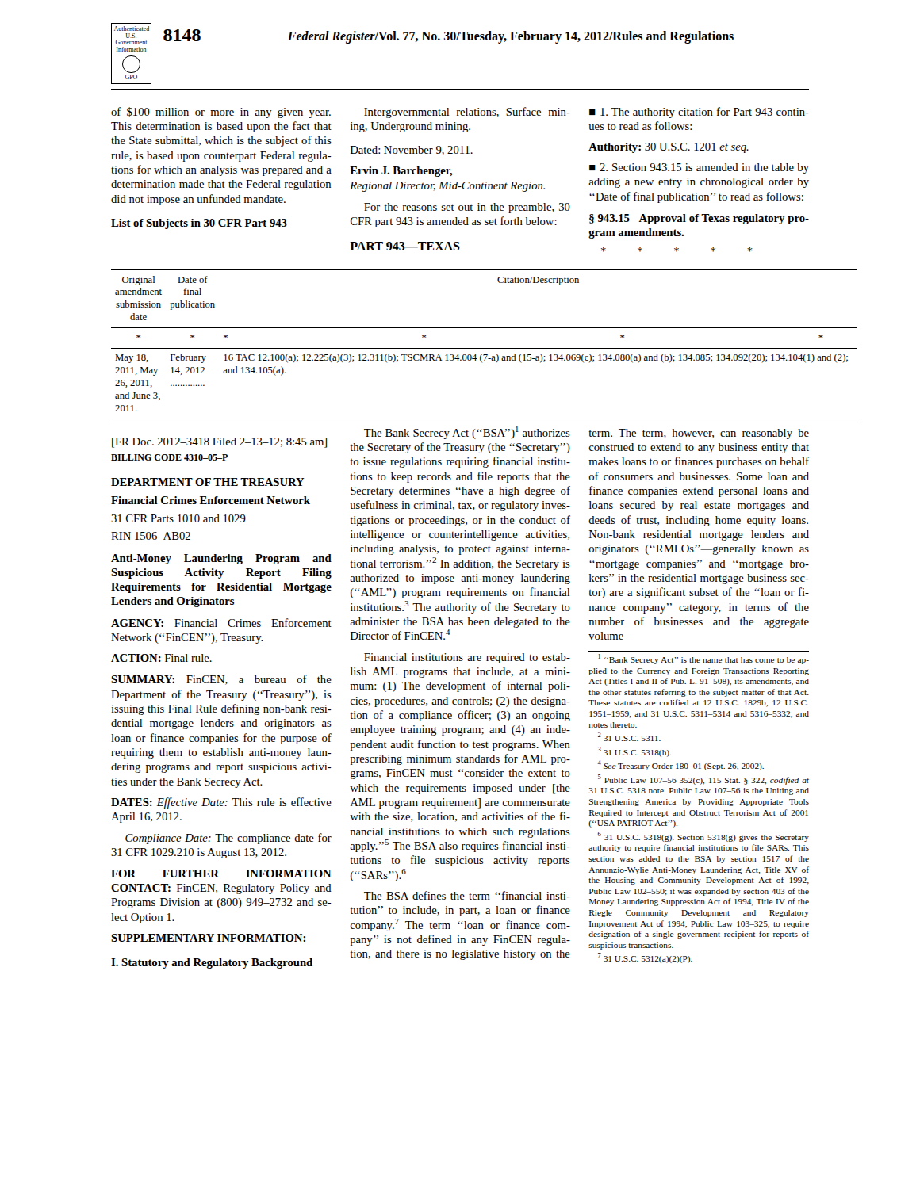Authenticated
U.S. Government
Information
GPO
8148
Federal Register/Vol. 77, No. 30/Tuesday, February 14, 2012/Rules and Regulations
of $100 million or more in any given year. This determination is based upon the fact that the State submittal, which is the subject of this rule, is based upon counterpart Federal regulations for which an analysis was prepared and a determination made that the Federal regulation did not impose an unfunded mandate.
List of Subjects in 30 CFR Part 943
Intergovernmental relations, Surface mining, Underground mining.
Dated: November 9, 2011.
Ervin J. Barchenger,
Regional Director, Mid-Continent Region.
For the reasons set out in the preamble, 30 CFR part 943 is amended as set forth below:
PART 943—TEXAS
■ 1. The authority citation for Part 943 continues to read as follows:
Authority: 30 U.S.C. 1201 et seq.
■ 2. Section 943.15 is amended in the table by adding a new entry in chronological order by ‘‘Date of final publication’’ to read as follows:
§ 943.15 Approval of Texas regulatory program amendments.
* * * * *
| Original amendment submission date | Date of final publication | Citation/Description |
| --- | --- | --- |
| * | * | * * * * |
| May 18, 2011, May 26, 2011, and June 3, 2011. | February 14, 2012 .............. | 16 TAC 12.100(a); 12.225(a)(3); 12.311(b); TSCMRA 134.004 (7-a) and (15-a); 134.069(c); 134.080(a) and (b); 134.085; 134.092(20); 134.104(1) and (2); and 134.105(a). |
[FR Doc. 2012–3418 Filed 2–13–12; 8:45 am]
BILLING CODE 4310–05–P
DEPARTMENT OF THE TREASURY
Financial Crimes Enforcement Network
31 CFR Parts 1010 and 1029
RIN 1506–AB02
Anti-Money Laundering Program and Suspicious Activity Report Filing Requirements for Residential Mortgage Lenders and Originators
AGENCY: Financial Crimes Enforcement Network (‘‘FinCEN’’), Treasury.
ACTION: Final rule.
SUMMARY: FinCEN, a bureau of the Department of the Treasury (‘‘Treasury’’), is issuing this Final Rule defining non-bank residential mortgage lenders and originators as loan or finance companies for the purpose of requiring them to establish anti-money laundering programs and report suspicious activities under the Bank Secrecy Act.
DATES: Effective Date: This rule is effective April 16, 2012.
Compliance Date: The compliance date for 31 CFR 1029.210 is August 13, 2012.
FOR FURTHER INFORMATION CONTACT: FinCEN, Regulatory Policy and Programs Division at (800) 949–2732 and select Option 1.
SUPPLEMENTARY INFORMATION:
I. Statutory and Regulatory Background
The Bank Secrecy Act (‘‘BSA’’)1 authorizes the Secretary of the Treasury (the ‘‘Secretary’’) to issue regulations requiring financial institutions to keep records and file reports that the Secretary determines ‘‘have a high degree of usefulness in criminal, tax, or regulatory investigations or proceedings, or in the conduct of intelligence or counterintelligence activities, including analysis, to protect against international terrorism.’’2 In addition, the Secretary is authorized to impose anti-money laundering (‘‘AML’’) program requirements on financial institutions.3 The authority of the Secretary to administer the BSA has been delegated to the Director of FinCEN.4
Financial institutions are required to establish AML programs that include, at a minimum: (1) The development of internal policies, procedures, and controls; (2) the designation of a compliance officer; (3) an ongoing employee training program; and (4) an independent audit function to test programs. When prescribing minimum standards for AML programs, FinCEN must ‘‘consider the extent to which the requirements imposed under [the AML program requirement] are commensurate with the size, location, and activities of the financial institutions to which such regulations apply.’’5 The BSA also requires financial institutions to file suspicious activity reports (‘‘SARs’’).6
The BSA defines the term ‘‘financial institution’’ to include, in part, a loan or finance company.7 The term ‘‘loan or finance company’’ is not defined in any FinCEN regulation, and there is no legislative history on the term. The term, however, can reasonably be construed to extend to any business entity that makes loans to or finances purchases on behalf of consumers and businesses. Some loan and finance companies extend personal loans and loans secured by real estate mortgages and deeds of trust, including home equity loans. Non-bank residential mortgage lenders and originators (‘‘RMLOs’’—generally known as ‘‘mortgage companies’’ and ‘‘mortgage brokers’’ in the residential mortgage business sector) are a significant subset of the ‘‘loan or finance company’’ category, in terms of the number of businesses and the aggregate volume
1 ‘‘Bank Secrecy Act’’ is the name that has come to be applied to the Currency and Foreign Transactions Reporting Act (Titles I and II of Pub. L. 91–508), its amendments, and the other statutes referring to the subject matter of that Act. These statutes are codified at 12 U.S.C. 1829b, 12 U.S.C. 1951–1959, and 31 U.S.C. 5311–5314 and 5316–5332, and notes thereto.
2 31 U.S.C. 5311.
3 31 U.S.C. 5318(h).
4 See Treasury Order 180–01 (Sept. 26, 2002).
5 Public Law 107–56 352(c), 115 Stat. § 322, codified at 31 U.S.C. 5318 note. Public Law 107–56 is the Uniting and Strengthening America by Providing Appropriate Tools Required to Intercept and Obstruct Terrorism Act of 2001 (‘‘USA PATRIOT Act’’).
6 31 U.S.C. 5318(g). Section 5318(g) gives the Secretary authority to require financial institutions to file SARs. This section was added to the BSA by section 1517 of the Annunzio-Wylie Anti-Money Laundering Act, Title XV of the Housing and Community Development Act of 1992, Public Law 102–550; it was expanded by section 403 of the Money Laundering Suppression Act of 1994, Title IV of the Riegle Community Development and Regulatory Improvement Act of 1994, Public Law 103–325, to require designation of a single government recipient for reports of suspicious transactions.
7 31 U.S.C. 5312(a)(2)(P).